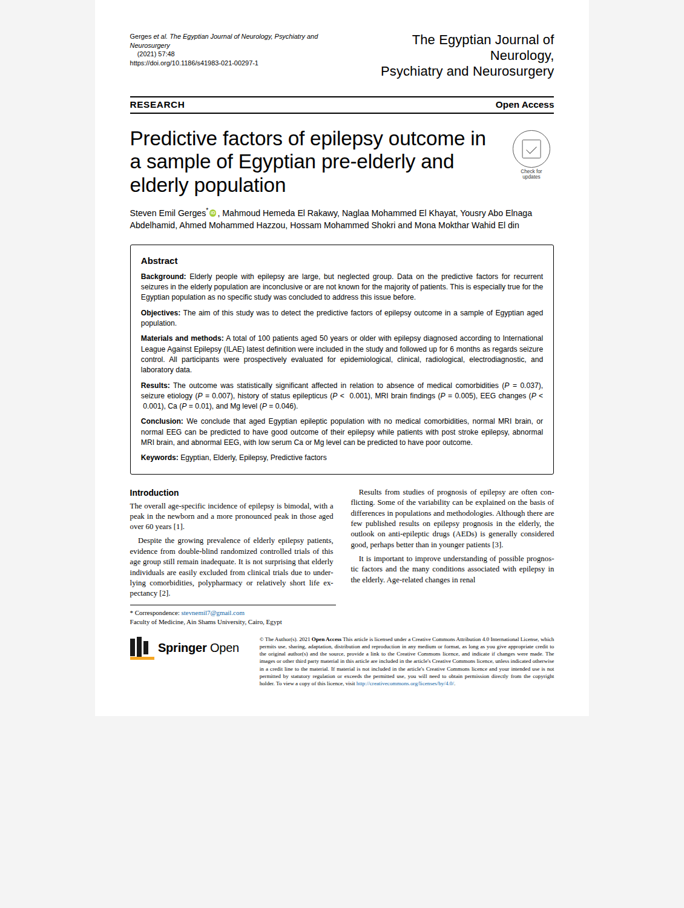Gerges et al. The Egyptian Journal of Neurology, Psychiatry and Neurosurgery
(2021) 57:48
https://doi.org/10.1186/s41983-021-00297-1
The Egyptian Journal of Neurology,
Psychiatry and Neurosurgery
RESEARCH
Open Access
Predictive factors of epilepsy outcome in a sample of Egyptian pre-elderly and elderly population
Check for
updates
Steven Emil Gerges* , Mahmoud Hemeda El Rakawy, Naglaa Mohammed El Khayat, Yousry Abo Elnaga Abdelhamid, Ahmed Mohammed Hazzou, Hossam Mohammed Shokri and Mona Mokthar Wahid El din
Abstract
Background: Elderly people with epilepsy are large, but neglected group. Data on the predictive factors for recurrent seizures in the elderly population are inconclusive or are not known for the majority of patients. This is especially true for the Egyptian population as no specific study was concluded to address this issue before.
Objectives: The aim of this study was to detect the predictive factors of epilepsy outcome in a sample of Egyptian aged population.
Materials and methods: A total of 100 patients aged 50 years or older with epilepsy diagnosed according to International League Against Epilepsy (ILAE) latest definition were included in the study and followed up for 6 months as regards seizure control. All participants were prospectively evaluated for epidemiological, clinical, radiological, electrodiagnostic, and laboratory data.
Results: The outcome was statistically significant affected in relation to absence of medical comorbidities (P = 0.037), seizure etiology (P = 0.007), history of status epilepticus (P < 0.001), MRI brain findings (P = 0.005), EEG changes (P < 0.001), Ca (P = 0.01), and Mg level (P = 0.046).
Conclusion: We conclude that aged Egyptian epileptic population with no medical comorbidities, normal MRI brain, or normal EEG can be predicted to have good outcome of their epilepsy while patients with post stroke epilepsy, abnormal MRI brain, and abnormal EEG, with low serum Ca or Mg level can be predicted to have poor outcome.
Keywords: Egyptian, Elderly, Epilepsy, Predictive factors
Introduction
The overall age-specific incidence of epilepsy is bimodal, with a peak in the newborn and a more pronounced peak in those aged over 60 years [1].
Despite the growing prevalence of elderly epilepsy patients, evidence from double-blind randomized controlled trials of this age group still remain inadequate. It is not surprising that elderly individuals are easily excluded from clinical trials due to underlying comorbidities, polypharmacy or relatively short life expectancy [2].
Results from studies of prognosis of epilepsy are often conflicting. Some of the variability can be explained on the basis of differences in populations and methodologies. Although there are few published results on epilepsy prognosis in the elderly, the outlook on anti-epileptic drugs (AEDs) is generally considered good, perhaps better than in younger patients [3].
It is important to improve understanding of possible prognostic factors and the many conditions associated with epilepsy in the elderly. Age-related changes in renal
* Correspondence: stevnemil7@gmail.com
Faculty of Medicine, Ain Shams University, Cairo, Egypt
Springer Open
© The Author(s). 2021 Open Access This article is licensed under a Creative Commons Attribution 4.0 International License, which permits use, sharing, adaptation, distribution and reproduction in any medium or format, as long as you give appropriate credit to the original author(s) and the source, provide a link to the Creative Commons licence, and indicate if changes were made. The images or other third party material in this article are included in the article's Creative Commons licence, unless indicated otherwise in a credit line to the material. If material is not included in the article's Creative Commons licence and your intended use is not permitted by statutory regulation or exceeds the permitted use, you will need to obtain permission directly from the copyright holder. To view a copy of this licence, visit http://creativecommons.org/licenses/by/4.0/.